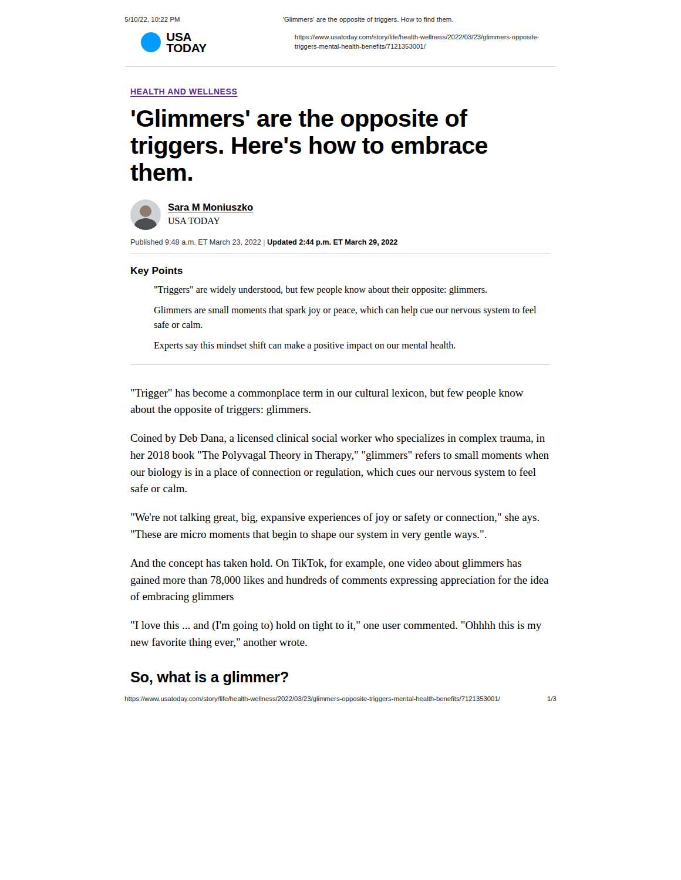5/10/22, 10:22 PM
'Glimmers' are the opposite of triggers. How to find them.
USA
TODAY
https://www.usatoday.com/story/life/health-wellness/2022/03/23/glimmers-opposite-triggers-mental-health-benefits/7121353001/
Health and Wellness
'Glimmers' are the opposite of triggers. Here's how to embrace them.
Sara M Moniuszko
USA TODAY
Published 9:48 a.m. ET March 23, 2022 | Updated 2:44 p.m. ET March 29, 2022
Key Points
"Triggers" are widely understood, but few people know about their opposite: glimmers.
Glimmers are small moments that spark joy or peace, which can help cue our nervous system to feel safe or calm.
Experts say this mindset shift can make a positive impact on our mental health.
"Trigger" has become a commonplace term in our cultural lexicon, but few people know about the opposite of triggers: glimmers.
Coined by Deb Dana, a licensed clinical social worker who specializes in complex trauma, in her 2018 book "The Polyvagal Theory in Therapy," "glimmers" refers to small moments when our biology is in a place of connection or regulation, which cues our nervous system to feel safe or calm.
"We're not talking great, big, expansive experiences of joy or safety or connection," she ays. "These are micro moments that begin to shape our system in very gentle ways.".
And the concept has taken hold. On TikTok, for example, one video about glimmers has gained more than 78,000 likes and hundreds of comments expressing appreciation for the idea of embracing glimmers
"I love this ... and (I'm going to) hold on tight to it," one user commented. "Ohhhh this is my new favorite thing ever," another wrote.
So, what is a glimmer?
https://www.usatoday.com/story/life/health-wellness/2022/03/23/glimmers-opposite-triggers-mental-health-benefits/7121353001/
1/3